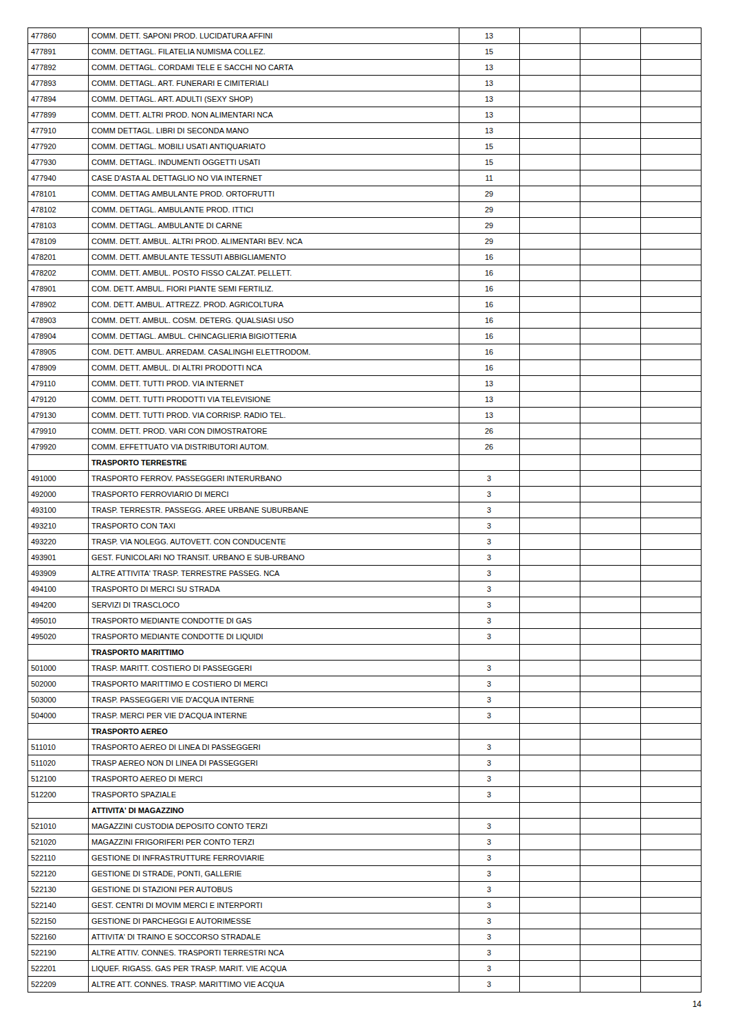| 477860 | COMM. DETT. SAPONI PROD. LUCIDATURA AFFINI | 13 | | | |
| 477891 | COMM. DETTAGL. FILATELIA NUMISMA COLLEZ. | 15 | | | |
| 477892 | COMM. DETTAGL. CORDAMI TELE E SACCHI NO CARTA | 13 | | | |
| 477893 | COMM. DETTAGL. ART. FUNERARI E CIMITERIALI | 13 | | | |
| 477894 | COMM. DETTAGL. ART. ADULTI (SEXY SHOP) | 13 | | | |
| 477899 | COMM. DETT. ALTRI PROD. NON ALIMENTARI NCA | 13 | | | |
| 477910 | COMM DETTAGL. LIBRI DI SECONDA MANO | 13 | | | |
| 477920 | COMM. DETTAGL. MOBILI USATI ANTIQUARIATO | 15 | | | |
| 477930 | COMM. DETTAGL. INDUMENTI OGGETTI USATI | 15 | | | |
| 477940 | CASE D'ASTA AL DETTAGLIO NO VIA INTERNET | 11 | | | |
| 478101 | COMM. DETTAG AMBULANTE PROD. ORTOFRUTTI | 29 | | | |
| 478102 | COMM. DETTAGL. AMBULANTE PROD. ITTICI | 29 | | | |
| 478103 | COMM. DETTAGL. AMBULANTE DI CARNE | 29 | | | |
| 478109 | COMM. DETT. AMBUL. ALTRI PROD. ALIMENTARI BEV. NCA | 29 | | | |
| 478201 | COMM. DETT. AMBULANTE TESSUTI ABBIGLIAMENTO | 16 | | | |
| 478202 | COMM. DETT. AMBUL. POSTO FISSO CALZAT. PELLETT. | 16 | | | |
| 478901 | COM. DETT. AMBUL. FIORI PIANTE SEMI FERTILIZ. | 16 | | | |
| 478902 | COM. DETT. AMBUL. ATTREZZ. PROD. AGRICOLTURA | 16 | | | |
| 478903 | COMM. DETT. AMBUL. COSM. DETERG. QUALSIASI USO | 16 | | | |
| 478904 | COMM. DETTAGL. AMBUL. CHINCAGLIERIA BIGIOTTERIA | 16 | | | |
| 478905 | COM. DETT. AMBUL. ARREDAM. CASALINGHI ELETTRODOM. | 16 | | | |
| 478909 | COMM. DETT. AMBUL. DI ALTRI PRODOTTI NCA | 16 | | | |
| 479110 | COMM. DETT. TUTTI PROD. VIA INTERNET | 13 | | | |
| 479120 | COMM. DETT. TUTTI PRODOTTI VIA TELEVISIONE | 13 | | | |
| 479130 | COMM. DETT. TUTTI PROD. VIA CORRISP. RADIO TEL. | 13 | | | |
| 479910 | COMM. DETT. PROD. VARI CON DIMOSTRATORE | 26 | | | |
| 479920 | COMM. EFFETTUATO VIA DISTRIBUTORI AUTOM. | 26 | | | |
| | TRASPORTO TERRESTRE | | | | |
| 491000 | TRASPORTO FERROV. PASSEGGERI INTERURBANO | 3 | | | |
| 492000 | TRASPORTO FERROVIARIO DI MERCI | 3 | | | |
| 493100 | TRASP. TERRESTR. PASSEGG. AREE URBANE SUBURBANE | 3 | | | |
| 493210 | TRASPORTO CON TAXI | 3 | | | |
| 493220 | TRASP. VIA NOLEGG. AUTOVETT. CON CONDUCENTE | 3 | | | |
| 493901 | GEST. FUNICOLARI NO TRANSIT. URBANO E SUB-URBANO | 3 | | | |
| 493909 | ALTRE ATTIVITA' TRASP. TERRESTRE PASSEG. NCA | 3 | | | |
| 494100 | TRASPORTO DI MERCI SU STRADA | 3 | | | |
| 494200 | SERVIZI DI TRASCLOCO | 3 | | | |
| 495010 | TRASPORTO MEDIANTE CONDOTTE DI GAS | 3 | | | |
| 495020 | TRASPORTO MEDIANTE CONDOTTE DI LIQUIDI | 3 | | | |
| | TRASPORTO MARITTIMO | | | | |
| 501000 | TRASP. MARITT. COSTIERO DI PASSEGGERI | 3 | | | |
| 502000 | TRASPORTO MARITTIMO E COSTIERO DI MERCI | 3 | | | |
| 503000 | TRASP. PASSEGGERI VIE D'ACQUA INTERNE | 3 | | | |
| 504000 | TRASP. MERCI PER VIE D'ACQUA INTERNE | 3 | | | |
| | TRASPORTO AEREO | | | | |
| 511010 | TRASPORTO AEREO DI LINEA DI PASSEGGERI | 3 | | | |
| 511020 | TRASP AEREO NON DI LINEA DI PASSEGGERI | 3 | | | |
| 512100 | TRASPORTO AEREO DI MERCI | 3 | | | |
| 512200 | TRASPORTO SPAZIALE | 3 | | | |
| | ATTIVITA' DI MAGAZZINO | | | | |
| 521010 | MAGAZZINI CUSTODIA DEPOSITO CONTO TERZI | 3 | | | |
| 521020 | MAGAZZINI FRIGORIFERI PER CONTO TERZI | 3 | | | |
| 522110 | GESTIONE DI INFRASTRUTTURE FERROVIARIE | 3 | | | |
| 522120 | GESTIONE DI STRADE, PONTI, GALLERIE | 3 | | | |
| 522130 | GESTIONE DI STAZIONI PER AUTOBUS | 3 | | | |
| 522140 | GEST. CENTRI DI MOVIM MERCI E INTERPORTI | 3 | | | |
| 522150 | GESTIONE DI PARCHEGGI E AUTORIMESSE | 3 | | | |
| 522160 | ATTIVITA' DI TRAINO E SOCCORSO STRADALE | 3 | | | |
| 522190 | ALTRE ATTIV. CONNES. TRASPORTI TERRESTRI NCA | 3 | | | |
| 522201 | LIQUEF. RIGASS. GAS PER TRASP. MARIT. VIE ACQUA | 3 | | | |
| 522209 | ALTRE ATT. CONNES. TRASP. MARITTIMO VIE ACQUA | 3 | | | |
14